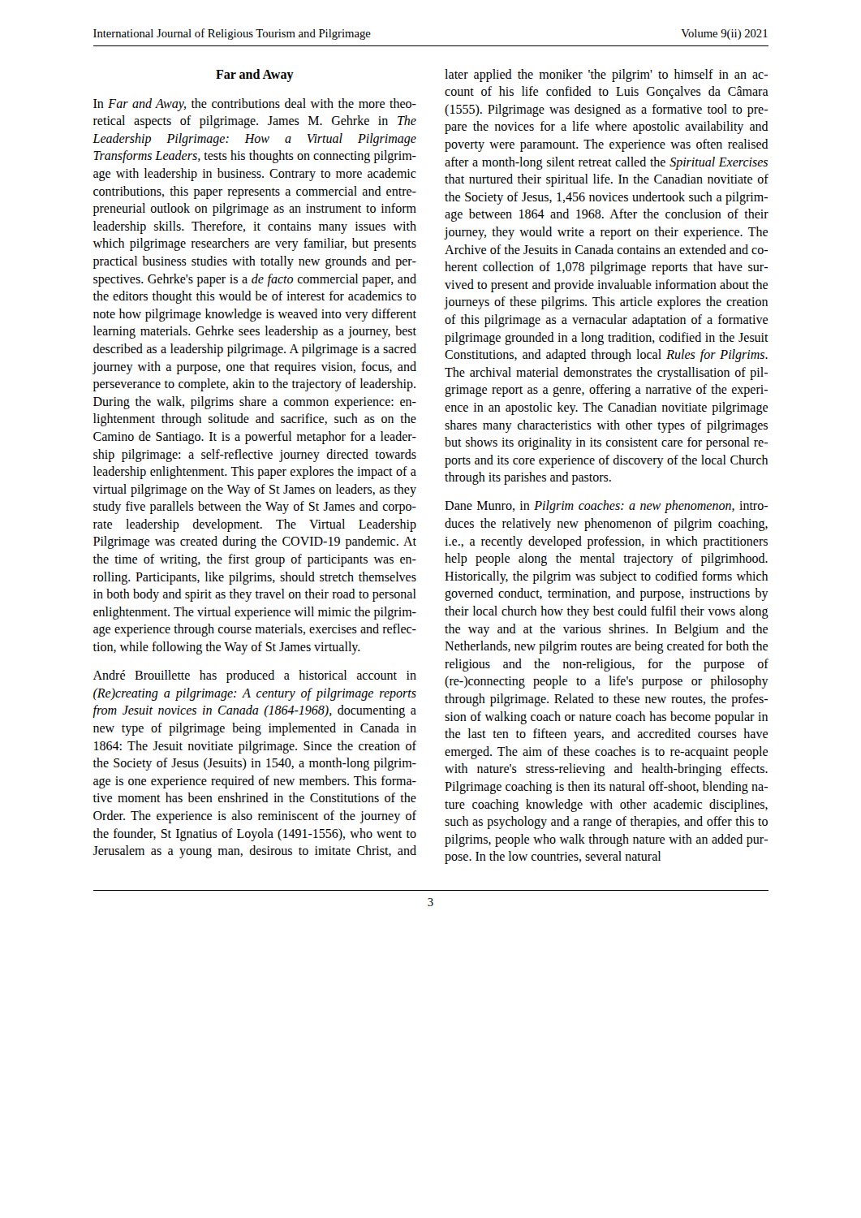International Journal of Religious Tourism and Pilgrimage Volume 9(ii) 2021
Far and Away
In Far and Away, the contributions deal with the more theoretical aspects of pilgrimage. James M. Gehrke in The Leadership Pilgrimage: How a Virtual Pilgrimage Transforms Leaders, tests his thoughts on connecting pilgrimage with leadership in business. Contrary to more academic contributions, this paper represents a commercial and entrepreneurial outlook on pilgrimage as an instrument to inform leadership skills. Therefore, it contains many issues with which pilgrimage researchers are very familiar, but presents practical business studies with totally new grounds and perspectives. Gehrke's paper is a de facto commercial paper, and the editors thought this would be of interest for academics to note how pilgrimage knowledge is weaved into very different learning materials. Gehrke sees leadership as a journey, best described as a leadership pilgrimage. A pilgrimage is a sacred journey with a purpose, one that requires vision, focus, and perseverance to complete, akin to the trajectory of leadership. During the walk, pilgrims share a common experience: enlightenment through solitude and sacrifice, such as on the Camino de Santiago. It is a powerful metaphor for a leadership pilgrimage: a self-reflective journey directed towards leadership enlightenment. This paper explores the impact of a virtual pilgrimage on the Way of St James on leaders, as they study five parallels between the Way of St James and corporate leadership development. The Virtual Leadership Pilgrimage was created during the COVID-19 pandemic. At the time of writing, the first group of participants was enrolling. Participants, like pilgrims, should stretch themselves in both body and spirit as they travel on their road to personal enlightenment. The virtual experience will mimic the pilgrimage experience through course materials, exercises and reflection, while following the Way of St James virtually.
André Brouillette has produced a historical account in (Re)creating a pilgrimage: A century of pilgrimage reports from Jesuit novices in Canada (1864-1968), documenting a new type of pilgrimage being implemented in Canada in 1864: The Jesuit novitiate pilgrimage. Since the creation of the Society of Jesus (Jesuits) in 1540, a month-long pilgrimage is one experience required of new members. This formative moment has been enshrined in the Constitutions of the Order. The experience is also reminiscent of the journey of the founder, St Ignatius of Loyola (1491-1556), who went to Jerusalem as a young man, desirous to imitate Christ, and later applied the moniker 'the pilgrim' to himself in an account of his life confided to Luis Gonçalves da Câmara (1555). Pilgrimage was designed as a formative tool to prepare the novices for a life where apostolic availability and poverty were paramount. The experience was often realised after a month-long silent retreat called the Spiritual Exercises that nurtured their spiritual life. In the Canadian novitiate of the Society of Jesus, 1,456 novices undertook such a pilgrimage between 1864 and 1968. After the conclusion of their journey, they would write a report on their experience. The Archive of the Jesuits in Canada contains an extended and coherent collection of 1,078 pilgrimage reports that have survived to present and provide invaluable information about the journeys of these pilgrims. This article explores the creation of this pilgrimage as a vernacular adaptation of a formative pilgrimage grounded in a long tradition, codified in the Jesuit Constitutions, and adapted through local Rules for Pilgrims. The archival material demonstrates the crystallisation of pilgrimage report as a genre, offering a narrative of the experience in an apostolic key. The Canadian novitiate pilgrimage shares many characteristics with other types of pilgrimages but shows its originality in its consistent care for personal reports and its core experience of discovery of the local Church through its parishes and pastors.
Dane Munro, in Pilgrim coaches: a new phenomenon, introduces the relatively new phenomenon of pilgrim coaching, i.e., a recently developed profession, in which practitioners help people along the mental trajectory of pilgrimhood. Historically, the pilgrim was subject to codified forms which governed conduct, termination, and purpose, instructions by their local church how they best could fulfil their vows along the way and at the various shrines. In Belgium and the Netherlands, new pilgrim routes are being created for both the religious and the non-religious, for the purpose of (re-)connecting people to a life's purpose or philosophy through pilgrimage. Related to these new routes, the profession of walking coach or nature coach has become popular in the last ten to fifteen years, and accredited courses have emerged. The aim of these coaches is to re-acquaint people with nature's stress-relieving and health-bringing effects. Pilgrimage coaching is then its natural off-shoot, blending nature coaching knowledge with other academic disciplines, such as psychology and a range of therapies, and offer this to pilgrims, people who walk through nature with an added purpose. In the low countries, several natural
3